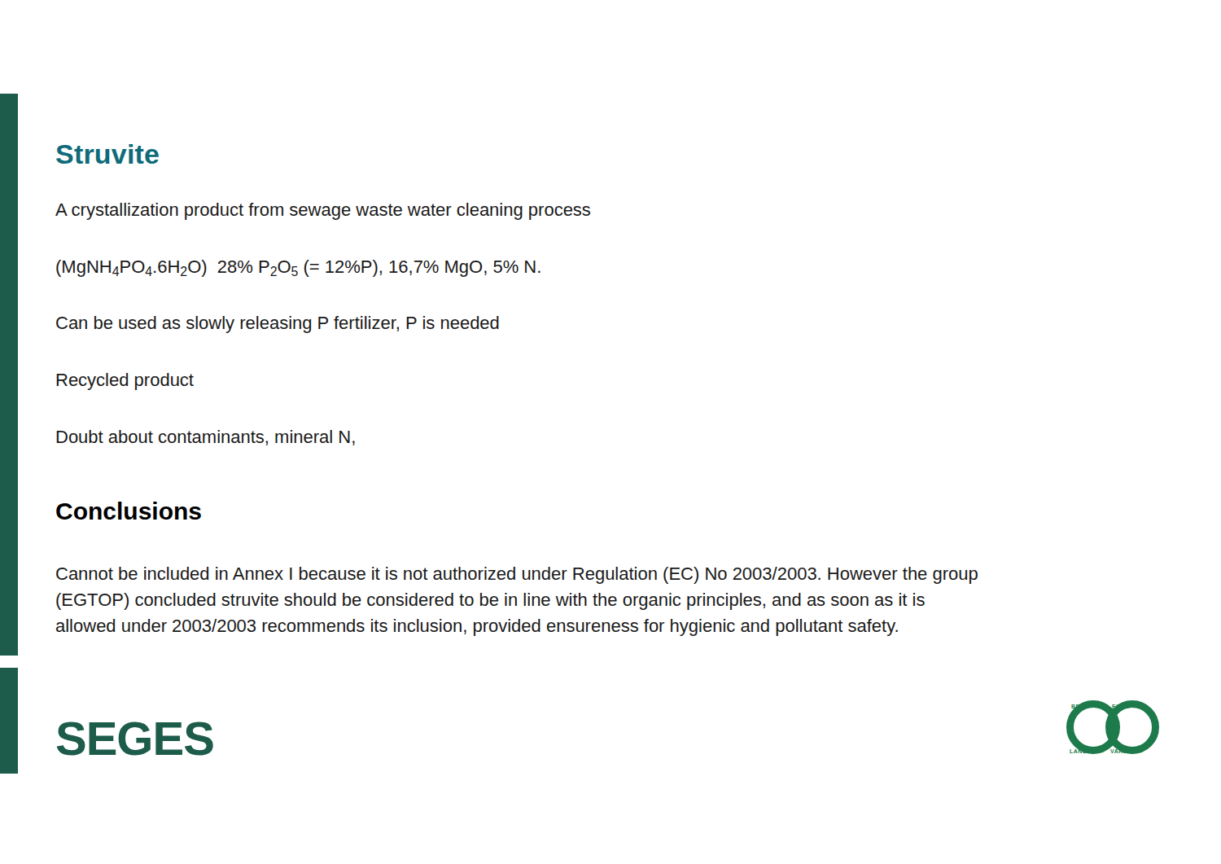Struvite
A crystallization product from sewage waste water cleaning process
(MgNH4PO4.6H2O) 28% P2O5 (= 12%P), 16,7% MgO, 5% N.
Can be used as slowly releasing P fertilizer, P is needed
Recycled product
Doubt about contaminants, mineral N,
Conclusions
Cannot be included in Annex I because it is not authorized under Regulation (EC) No 2003/2003. However the group (EGTOP) concluded struvite should be considered to be in line with the organic principles, and as soon as it is allowed under 2003/2003 recommends its inclusion, provided ensureness for hygienic and pollutant safety.
SEGES
BRUG LAND FØDE VARER